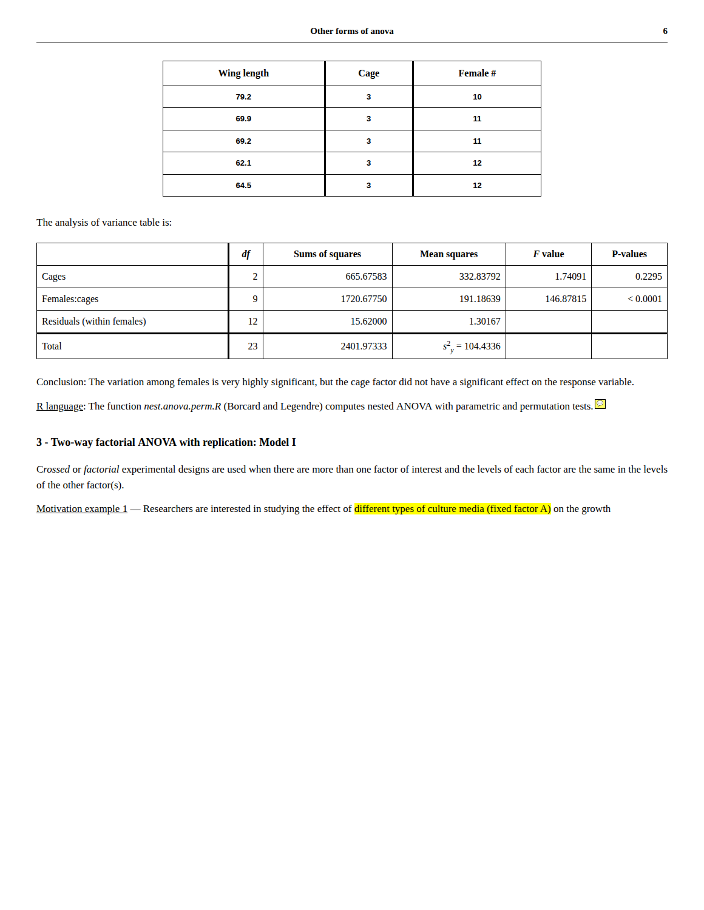Other forms of anova
6
| Wing length | Cage | Female # |
| --- | --- | --- |
| 79.2 | 3 | 10 |
| 69.9 | 3 | 11 |
| 69.2 | 3 | 11 |
| 62.1 | 3 | 12 |
| 64.5 | 3 | 12 |
The analysis of variance table is:
| | df | Sums of squares | Mean squares | F value | P-values |
| --- | --- | --- | --- | --- | --- |
| Cages | 2 | 665.67583 | 332.83792 | 1.74091 | 0.2295 |
| Females:cages | 9 | 1720.67750 | 191.18639 | 146.87815 | < 0.0001 |
| Residuals (within females) | 12 | 15.62000 | 1.30167 | | |
| Total | 23 | 2401.97333 | s 2 y = 104.4336 | | |
Conclusion: The variation among females is very highly significant, but the cage factor did not have a significant effect on the response variable.
R language: The function nest.anova.perm.R (Borcard and Legendre) computes nested ANOVA with parametric and permutation tests.💬
3 - Two-way factorial ANOVA with replication: Model I
Crossed or factorial experimental designs are used when there are more than one factor of interest and the levels of each factor are the same in the levels of the other factor(s).
Motivation example 1 — Researchers are interested in studying the effect of different types of culture media (fixed factor A) on the growth